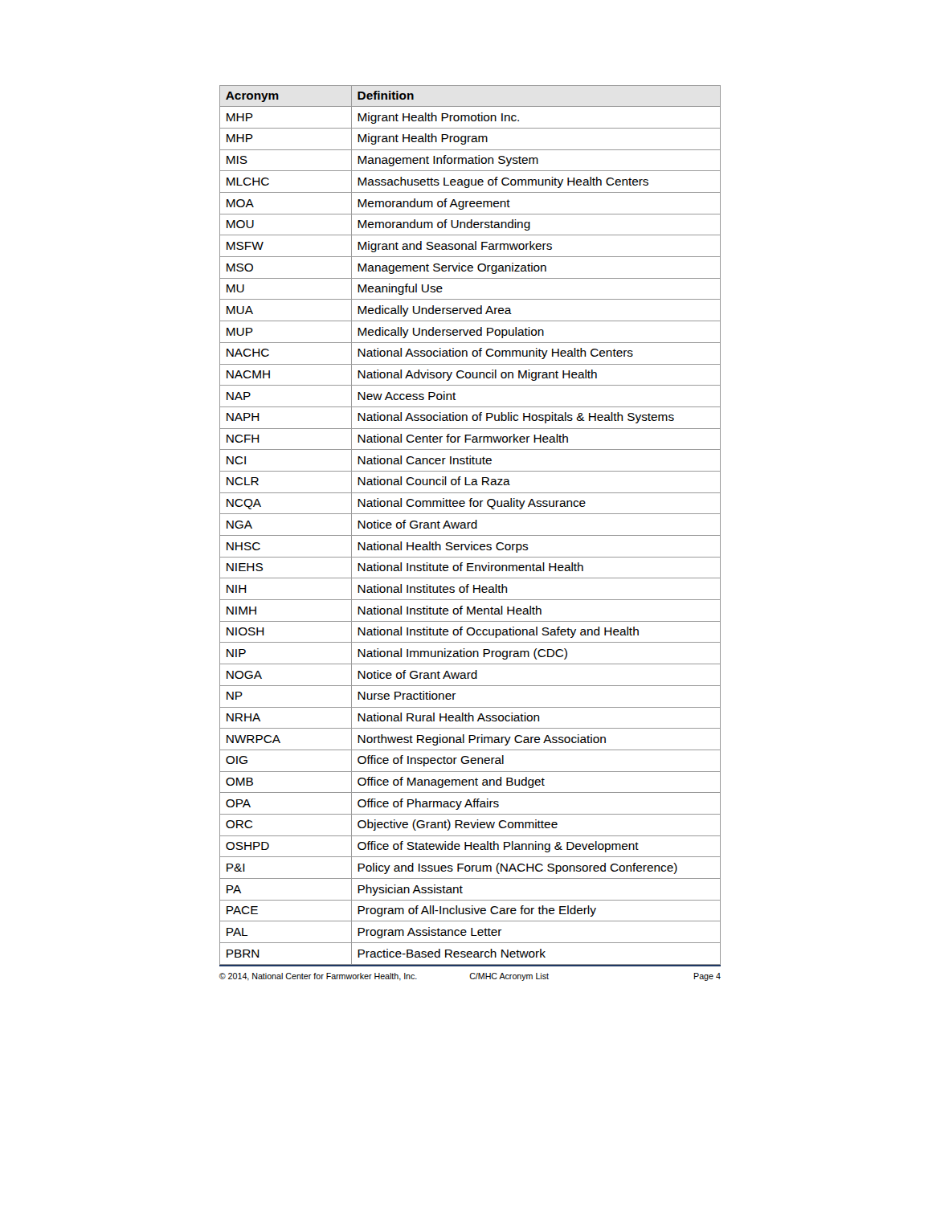| Acronym | Definition |
| --- | --- |
| MHP | Migrant Health Promotion Inc. |
| MHP | Migrant Health Program |
| MIS | Management Information System |
| MLCHC | Massachusetts League of Community Health Centers |
| MOA | Memorandum of Agreement |
| MOU | Memorandum of Understanding |
| MSFW | Migrant and Seasonal Farmworkers |
| MSO | Management Service Organization |
| MU | Meaningful Use |
| MUA | Medically Underserved Area |
| MUP | Medically Underserved Population |
| NACHC | National Association of Community Health Centers |
| NACMH | National Advisory Council on Migrant Health |
| NAP | New Access Point |
| NAPH | National Association of Public Hospitals & Health Systems |
| NCFH | National Center for Farmworker Health |
| NCI | National Cancer Institute |
| NCLR | National Council of La Raza |
| NCQA | National Committee for Quality Assurance |
| NGA | Notice of Grant Award |
| NHSC | National Health Services Corps |
| NIEHS | National Institute of Environmental Health |
| NIH | National Institutes of Health |
| NIMH | National Institute of Mental Health |
| NIOSH | National Institute of Occupational Safety and Health |
| NIP | National Immunization Program (CDC) |
| NOGA | Notice of Grant Award |
| NP | Nurse Practitioner |
| NRHA | National Rural Health Association |
| NWRPCA | Northwest Regional Primary Care Association |
| OIG | Office of Inspector General |
| OMB | Office of Management and Budget |
| OPA | Office of Pharmacy Affairs |
| ORC | Objective (Grant) Review Committee |
| OSHPD | Office of Statewide Health Planning & Development |
| P&I | Policy and Issues Forum (NACHC Sponsored Conference) |
| PA | Physician Assistant |
| PACE | Program of All-Inclusive Care for the Elderly |
| PAL | Program Assistance Letter |
| PBRN | Practice-Based Research Network |
© 2014, National Center for Farmworker Health, Inc. C/MHC Acronym List Page 4